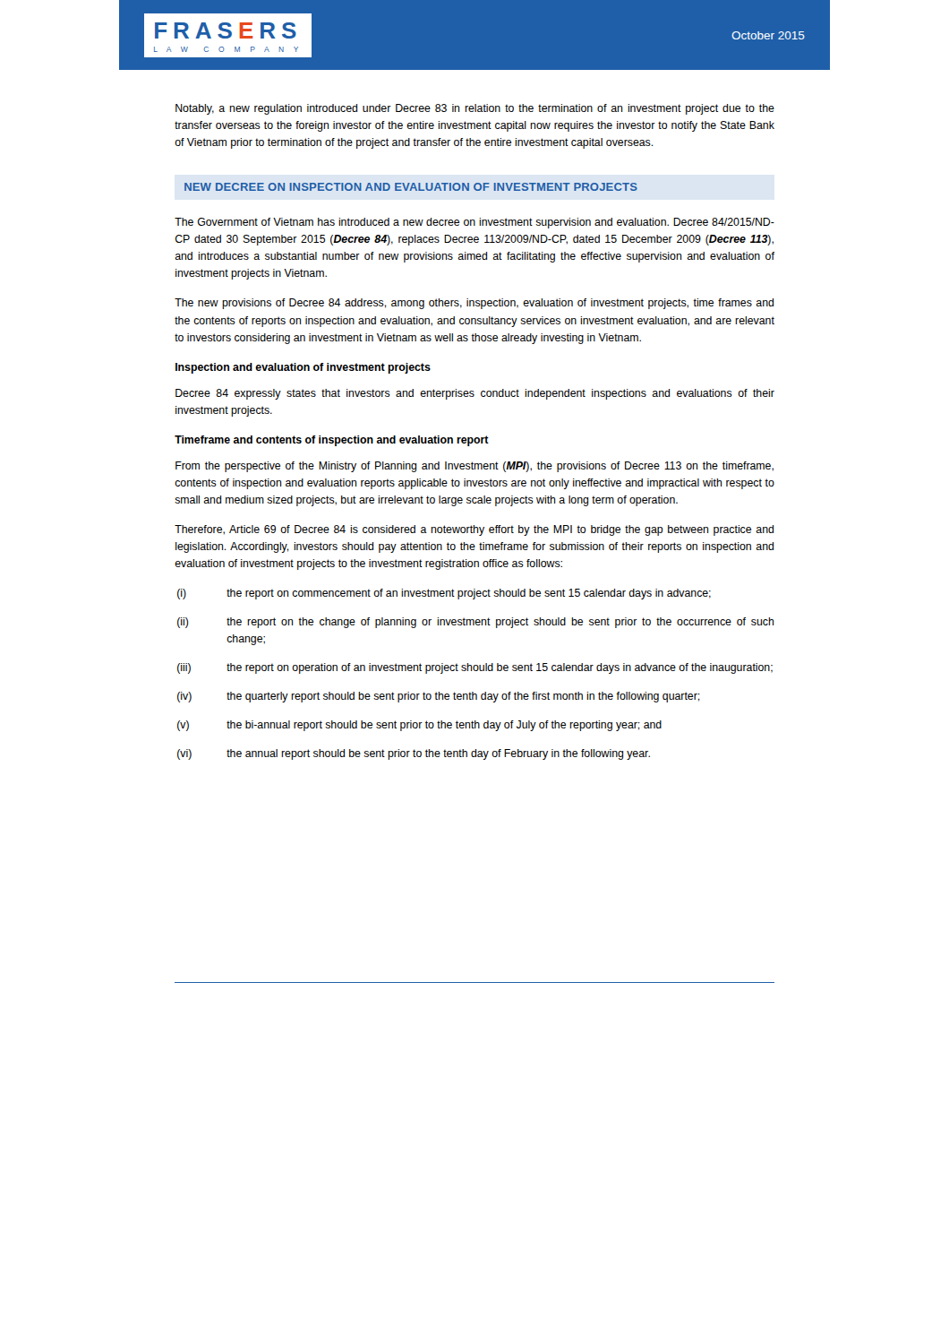FRASERS
L A W C O M P A N Y
October 2015
Notably, a new regulation introduced under Decree 83 in relation to the termination of an investment project due to the transfer overseas to the foreign investor of the entire investment capital now requires the investor to notify the State Bank of Vietnam prior to termination of the project and transfer of the entire investment capital overseas.
NEW DECREE ON INSPECTION AND EVALUATION OF INVESTMENT PROJECTS
The Government of Vietnam has introduced a new decree on investment supervision and evaluation. Decree 84/2015/ND-CP dated 30 September 2015 (Decree 84), replaces Decree 113/2009/ND-CP, dated 15 December 2009 (Decree 113), and introduces a substantial number of new provisions aimed at facilitating the effective supervision and evaluation of investment projects in Vietnam.
The new provisions of Decree 84 address, among others, inspection, evaluation of investment projects, time frames and the contents of reports on inspection and evaluation, and consultancy services on investment evaluation, and are relevant to investors considering an investment in Vietnam as well as those already investing in Vietnam.
Inspection and evaluation of investment projects
Decree 84 expressly states that investors and enterprises conduct independent inspections and evaluations of their investment projects.
Timeframe and contents of inspection and evaluation report
From the perspective of the Ministry of Planning and Investment (MPI), the provisions of Decree 113 on the timeframe, contents of inspection and evaluation reports applicable to investors are not only ineffective and impractical with respect to small and medium sized projects, but are irrelevant to large scale projects with a long term of operation.
Therefore, Article 69 of Decree 84 is considered a noteworthy effort by the MPI to bridge the gap between practice and legislation. Accordingly, investors should pay attention to the timeframe for submission of their reports on inspection and evaluation of investment projects to the investment registration office as follows:
(i)
the report on commencement of an investment project should be sent 15 calendar days in advance;
(ii)
the report on the change of planning or investment project should be sent prior to the occurrence of such change;
(iii)
the report on operation of an investment project should be sent 15 calendar days in advance of the inauguration;
(iv)
the quarterly report should be sent prior to the tenth day of the first month in the following quarter;
(v)
the bi-annual report should be sent prior to the tenth day of July of the reporting year; and
(vi)
the annual report should be sent prior to the tenth day of February in the following year.